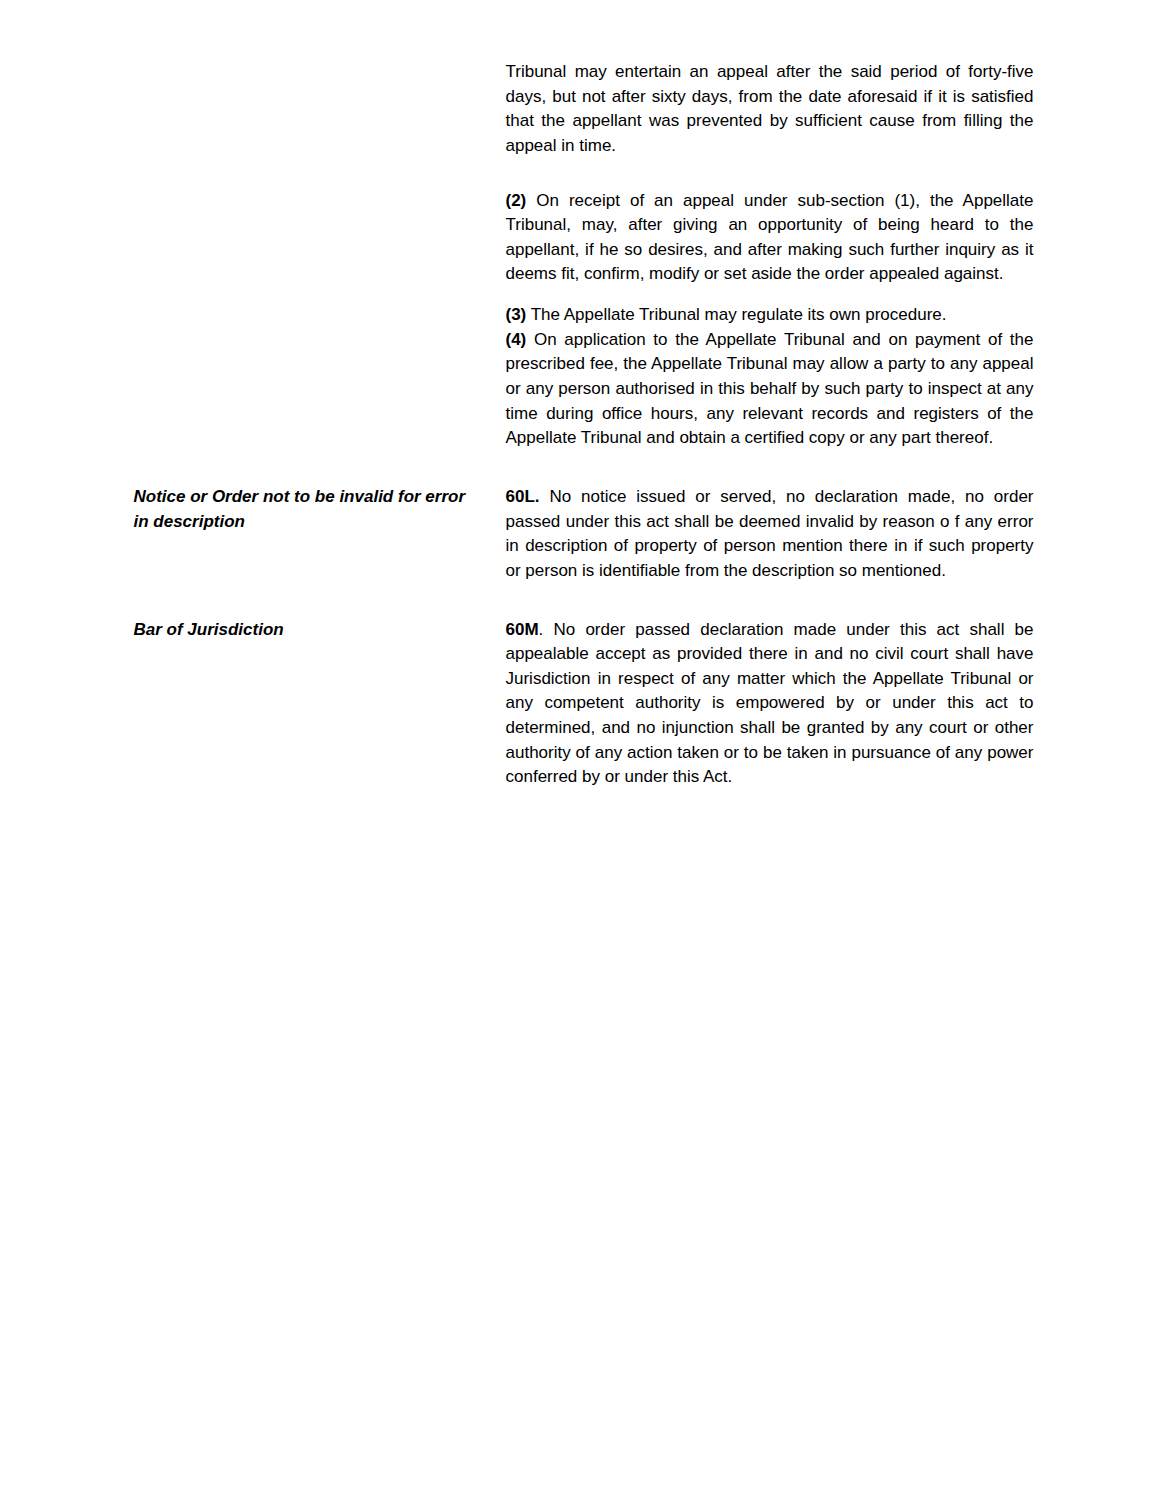Tribunal may entertain an appeal after the said period of forty-five days, but not after sixty days, from the date aforesaid if it is satisfied that the appellant was prevented by sufficient cause from filling the appeal in time.
(2) On receipt of an appeal under sub-section (1), the Appellate Tribunal, may, after giving an opportunity of being heard to the appellant, if he so desires, and after making such further inquiry as it deems fit, confirm, modify or set aside the order appealed against.
(3) The Appellate Tribunal may regulate its own procedure.
(4) On application to the Appellate Tribunal and on payment of the prescribed fee, the Appellate Tribunal may allow a party to any appeal or any person authorised in this behalf by such party to inspect at any time during office hours, any relevant records and registers of the Appellate Tribunal and obtain a certified copy or any part thereof.
Notice or Order not to be invalid for error in description
60L. No notice issued or served, no declaration made, no order passed under this act shall be deemed invalid by reason o f any error in description of property of person mention there in if such property or person is identifiable from the description so mentioned.
Bar of Jurisdiction
60M. No order passed declaration made under this act shall be appealable accept as provided there in and no civil court shall have Jurisdiction in respect of any matter which the Appellate Tribunal or any competent authority is empowered by or under this act to determined, and no injunction shall be granted by any court or other authority of any action taken or to be taken in pursuance of any power conferred by or under this Act.